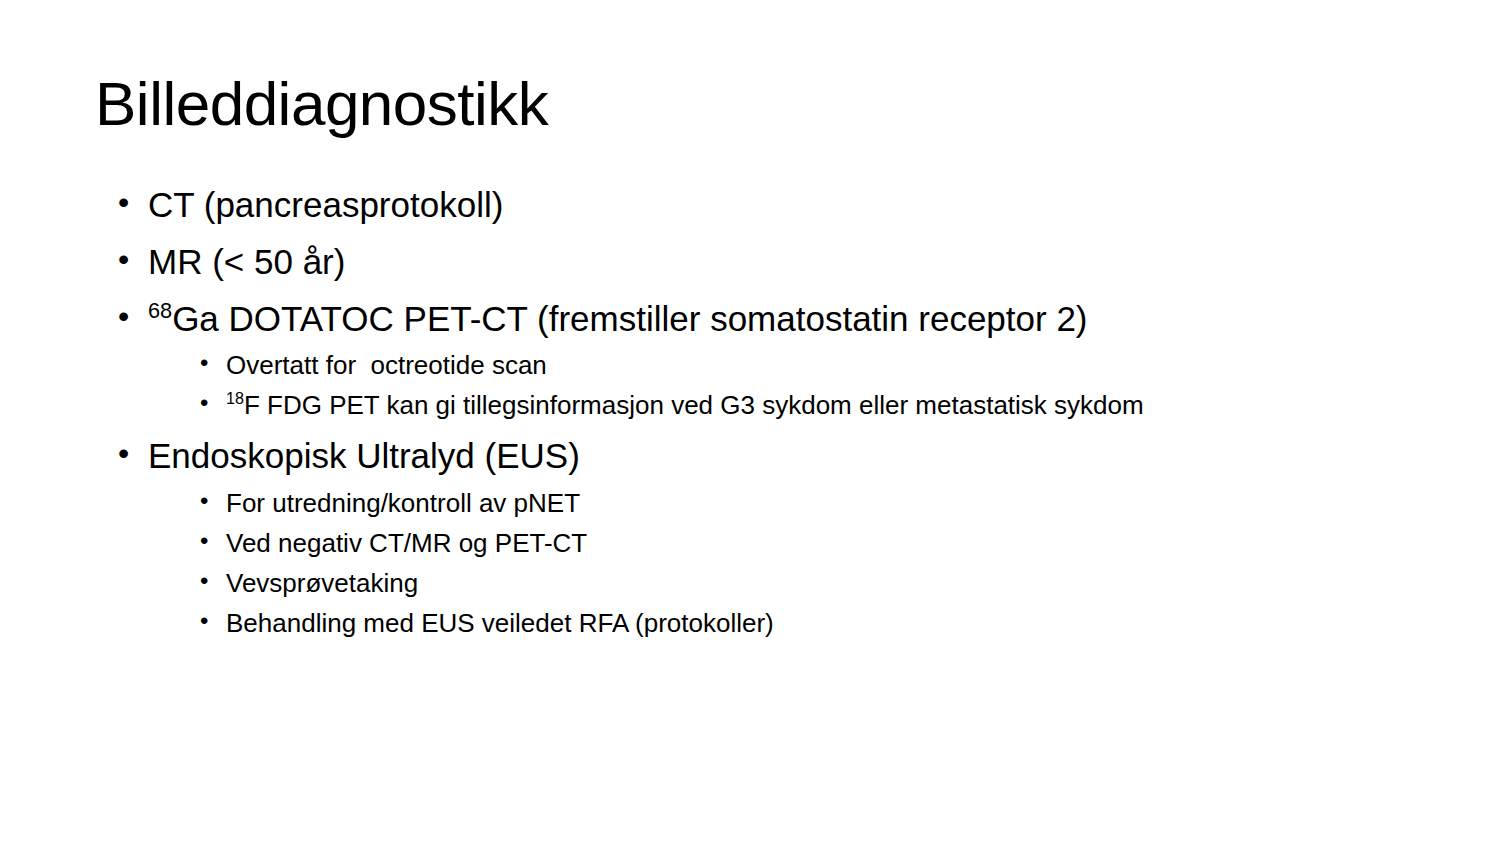Billeddiagnostikk
CT (pancreasprotokoll)
MR (< 50 år)
68Ga DOTATOC PET-CT (fremstiller somatostatin receptor 2)
Overtatt for octreotide scan
18F FDG PET kan gi tillegsinformasjon ved G3 sykdom eller metastatisk sykdom
Endoskopisk Ultralyd (EUS)
For utredning/kontroll av pNET
Ved negativ CT/MR og PET-CT
Vevsprøvetaking
Behandling med EUS veiledet RFA (protokoller)